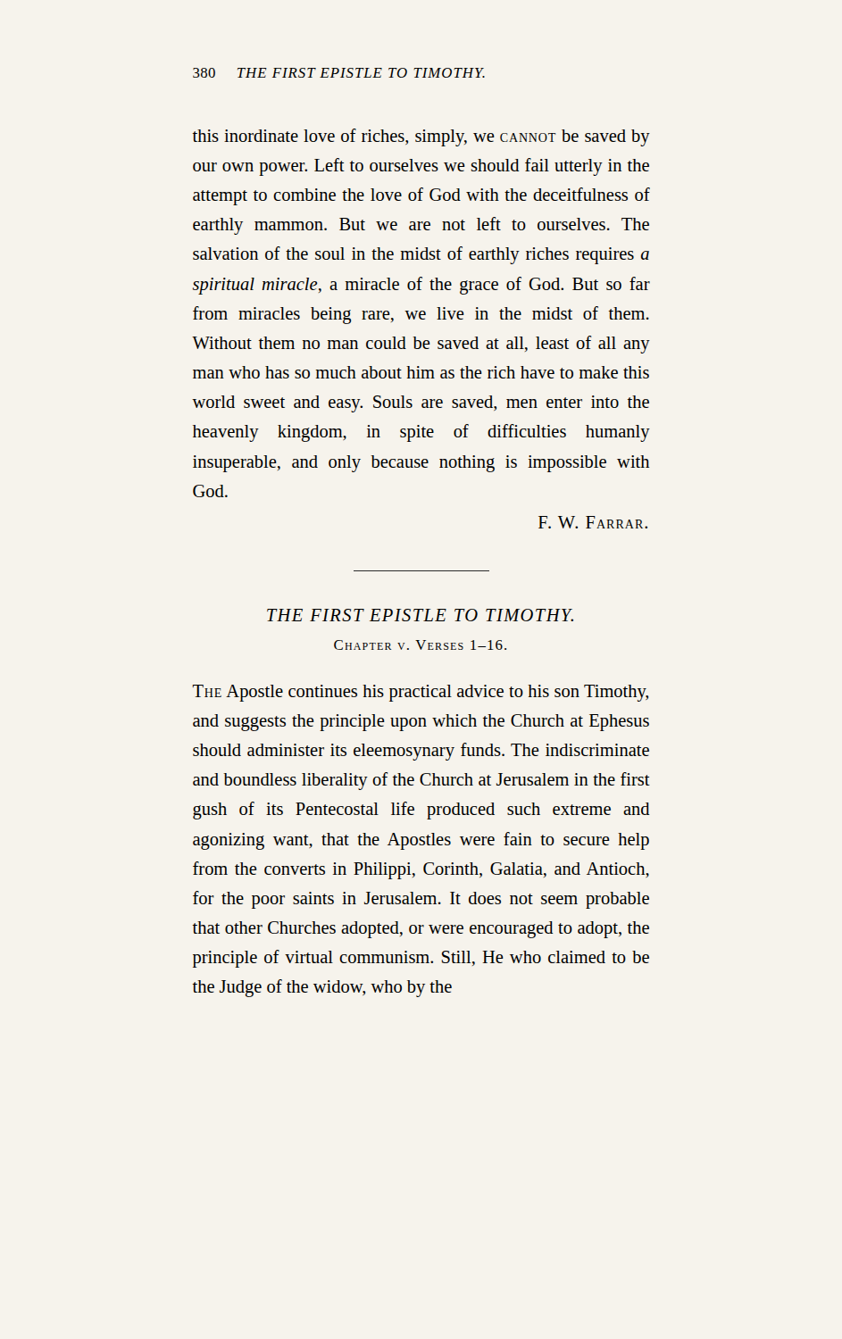380 THE FIRST EPISTLE TO TIMOTHY.
this inordinate love of riches, simply, we cannot be saved by our own power. Left to ourselves we should fail utterly in the attempt to combine the love of God with the deceitfulness of earthly mammon. But we are not left to ourselves. The salvation of the soul in the midst of earthly riches requires a spiritual miracle, a miracle of the grace of God. But so far from miracles being rare, we live in the midst of them. Without them no man could be saved at all, least of all any man who has so much about him as the rich have to make this world sweet and easy. Souls are saved, men enter into the heavenly kingdom, in spite of difficulties humanly insuperable, and only because nothing is impossible with God.
F. W. Farrar.
THE FIRST EPISTLE TO TIMOTHY.
Chapter v. Verses 1–16.
The Apostle continues his practical advice to his son Timothy, and suggests the principle upon which the Church at Ephesus should administer its eleemosynary funds. The indiscriminate and boundless liberality of the Church at Jerusalem in the first gush of its Pentecostal life produced such extreme and agonizing want, that the Apostles were fain to secure help from the converts in Philippi, Corinth, Galatia, and Antioch, for the poor saints in Jerusalem. It does not seem probable that other Churches adopted, or were encouraged to adopt, the principle of virtual communism. Still, He who claimed to be the Judge of the widow, who by the